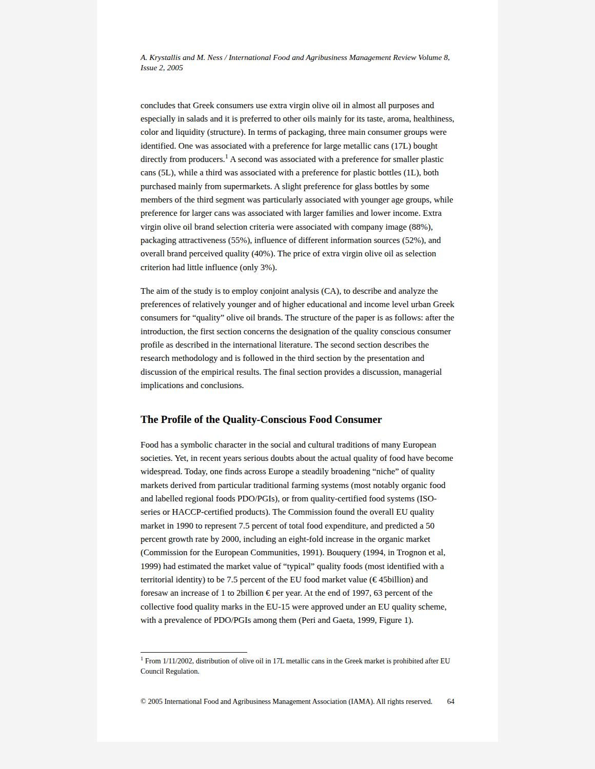A. Krystallis and M. Ness / International Food and Agribusiness Management Review Volume 8, Issue 2, 2005
concludes that Greek consumers use extra virgin olive oil in almost all purposes and especially in salads and it is preferred to other oils mainly for its taste, aroma, healthiness, color and liquidity (structure). In terms of packaging, three main consumer groups were identified. One was associated with a preference for large metallic cans (17L) bought directly from producers.1 A second was associated with a preference for smaller plastic cans (5L), while a third was associated with a preference for plastic bottles (1L), both purchased mainly from supermarkets. A slight preference for glass bottles by some members of the third segment was particularly associated with younger age groups, while preference for larger cans was associated with larger families and lower income. Extra virgin olive oil brand selection criteria were associated with company image (88%), packaging attractiveness (55%), influence of different information sources (52%), and overall brand perceived quality (40%). The price of extra virgin olive oil as selection criterion had little influence (only 3%).
The aim of the study is to employ conjoint analysis (CA), to describe and analyze the preferences of relatively younger and of higher educational and income level urban Greek consumers for “quality” olive oil brands. The structure of the paper is as follows: after the introduction, the first section concerns the designation of the quality conscious consumer profile as described in the international literature. The second section describes the research methodology and is followed in the third section by the presentation and discussion of the empirical results. The final section provides a discussion, managerial implications and conclusions.
The Profile of the Quality-Conscious Food Consumer
Food has a symbolic character in the social and cultural traditions of many European societies. Yet, in recent years serious doubts about the actual quality of food have become widespread. Today, one finds across Europe a steadily broadening “niche” of quality markets derived from particular traditional farming systems (most notably organic food and labelled regional foods PDO/PGIs), or from quality-certified food systems (ISO-series or HACCP-certified products). The Commission found the overall EU quality market in 1990 to represent 7.5 percent of total food expenditure, and predicted a 50 percent growth rate by 2000, including an eight-fold increase in the organic market (Commission for the European Communities, 1991). Bouquery (1994, in Trognon et al, 1999) had estimated the market value of “typical” quality foods (most identified with a territorial identity) to be 7.5 percent of the EU food market value (€ 45billion) and foresaw an increase of 1 to 2billion € per year. At the end of 1997, 63 percent of the collective food quality marks in the EU-15 were approved under an EU quality scheme, with a prevalence of PDO/PGIs among them (Peri and Gaeta, 1999, Figure 1).
1 From 1/11/2002, distribution of olive oil in 17L metallic cans in the Greek market is prohibited after EU Council Regulation.
© 2005 International Food and Agribusiness Management Association (IAMA). All rights reserved. 64